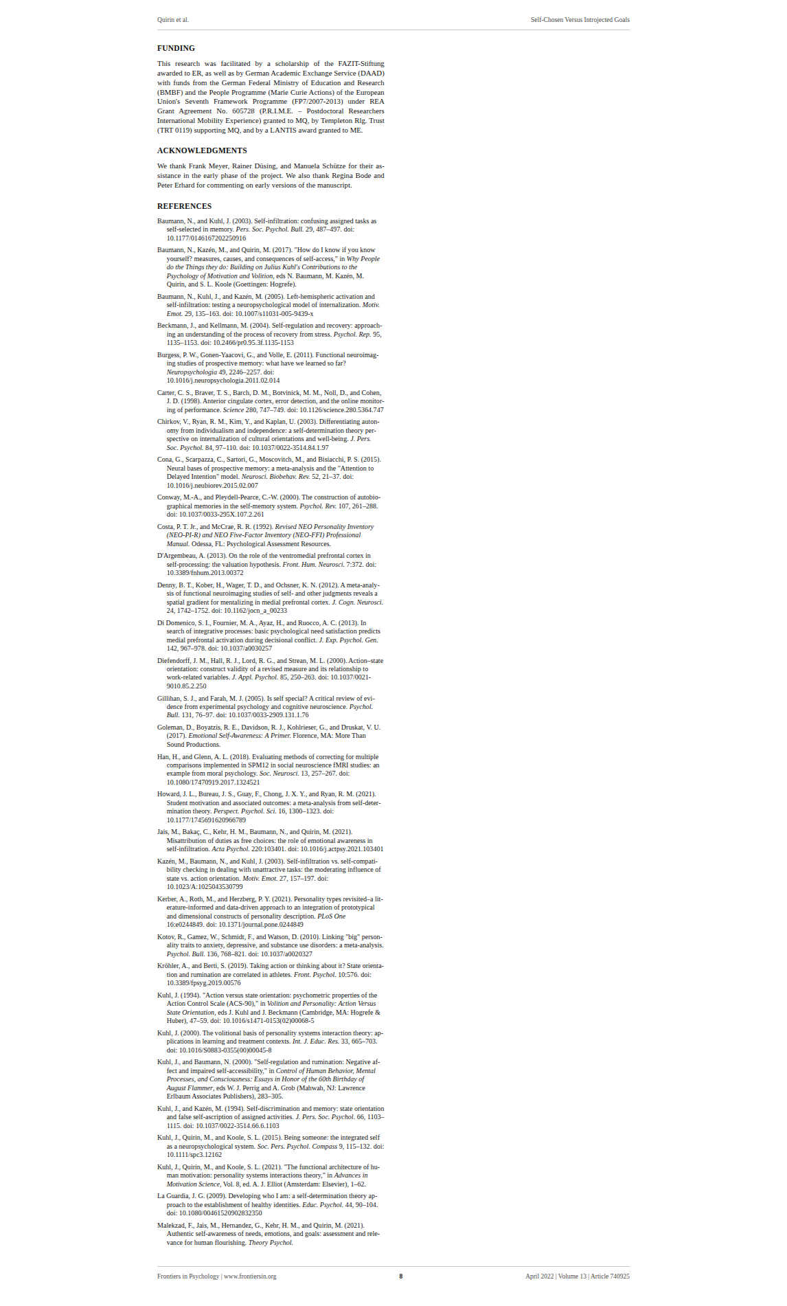Quirin et al.
Self-Chosen Versus Introjected Goals
Funding
This research was facilitated by a scholarship of the FAZIT-Stiftung awarded to ER, as well as by German Academic Exchange Service (DAAD) with funds from the German Federal Ministry of Education and Research (BMBF) and the People Programme (Marie Curie Actions) of the European Union's Seventh Framework Programme (FP7/2007-2013) under REA Grant Agreement No. 605728 (P.R.I.M.E. – Postdoctoral Researchers International Mobility Experience) granted to MQ, by Templeton Rlg. Trust (TRT 0119) supporting MQ, and by a LANTIS award granted to ME.
Acknowledgments
We thank Frank Meyer, Rainer Düsing, and Manuela Schütze for their assistance in the early phase of the project. We also thank Regina Bode and Peter Erhard for commenting on early versions of the manuscript.
References
Baumann, N., and Kuhl, J. (2003). Self-infiltration: confusing assigned tasks as self-selected in memory. Pers. Soc. Psychol. Bull. 29, 487–497. doi: 10.1177/0146167202250916
Baumann, N., Kazén, M., and Quirin, M. (2017). "How do I know if you know yourself? measures, causes, and consequences of self-access," in Why People do the Things they do: Building on Julius Kuhl's Contributions to the Psychology of Motivation and Volition, eds N. Baumann, M. Kazén, M. Quirin, and S. L. Koole (Goettingen: Hogrefe).
Baumann, N., Kuhl, J., and Kazén, M. (2005). Left-hemispheric activation and self-infiltration: testing a neuropsychological model of internalization. Motiv. Emot. 29, 135–163. doi: 10.1007/s11031-005-9439-x
Beckmann, J., and Kellmann, M. (2004). Self-regulation and recovery: approaching an understanding of the process of recovery from stress. Psychol. Rep. 95, 1135–1153. doi: 10.2466/pr0.95.3f.1135-1153
Burgess, P. W., Gonen-Yaacovi, G., and Volle, E. (2011). Functional neuroimaging studies of prospective memory: what have we learned so far? Neuropsychologia 49, 2246–2257. doi: 10.1016/j.neuropsychologia.2011.02.014
Carter, C. S., Braver, T. S., Barch, D. M., Botvinick, M. M., Noll, D., and Cohen, J. D. (1998). Anterior cingulate cortex, error detection, and the online monitoring of performance. Science 280, 747–749. doi: 10.1126/science.280.5364.747
Chirkov, V., Ryan, R. M., Kim, Y., and Kaplan, U. (2003). Differentiating autonomy from individualism and independence: a self-determination theory perspective on internalization of cultural orientations and well-being. J. Pers. Soc. Psychol. 84, 97–110. doi: 10.1037/0022-3514.84.1.97
Cona, G., Scarpazza, C., Sartori, G., Moscovitch, M., and Bisiacchi, P. S. (2015). Neural bases of prospective memory: a meta-analysis and the "Attention to Delayed Intention" model. Neurosci. Biobehav. Rev. 52, 21–37. doi: 10.1016/j.neubiorev.2015.02.007
Conway, M.-A., and Pleydell-Pearce, C.-W. (2000). The construction of autobiographical memories in the self-memory system. Psychol. Rev. 107, 261–288. doi: 10.1037/0033-295X.107.2.261
Costa, P. T. Jr., and McCrae, R. R. (1992). Revised NEO Personality Inventory (NEO-PI-R) and NEO Five-Factor Inventory (NEO-FFI) Professional Manual. Odessa, FL: Psychological Assessment Resources.
D'Argembeau, A. (2013). On the role of the ventromedial prefrontal cortex in self-processing: the valuation hypothesis. Front. Hum. Neurosci. 7:372. doi: 10.3389/fnhum.2013.00372
Denny, B. T., Kober, H., Wager, T. D., and Ochsner, K. N. (2012). A meta-analysis of functional neuroimaging studies of self- and other judgments reveals a spatial gradient for mentalizing in medial prefrontal cortex. J. Cogn. Neurosci. 24, 1742–1752. doi: 10.1162/jocn_a_00233
Di Domenico, S. I., Fournier, M. A., Ayaz, H., and Ruocco, A. C. (2013). In search of integrative processes: basic psychological need satisfaction predicts medial prefrontal activation during decisional conflict. J. Exp. Psychol. Gen. 142, 967–978. doi: 10.1037/a0030257
Diefendorff, J. M., Hall, R. J., Lord, R. G., and Strean, M. L. (2000). Action–state orientation: construct validity of a revised measure and its relationship to work-related variables. J. Appl. Psychol. 85, 250–263. doi: 10.1037/0021-9010.85.2.250
Gillihan, S. J., and Farah, M. J. (2005). Is self special? A critical review of evidence from experimental psychology and cognitive neuroscience. Psychol. Bull. 131, 76–97. doi: 10.1037/0033-2909.131.1.76
Goleman, D., Boyatzis, R. E., Davidson, R. J., Kohlrieser, G., and Druskat, V. U. (2017). Emotional Self-Awareness: A Primer. Florence, MA: More Than Sound Productions.
Han, H., and Glenn, A. L. (2018). Evaluating methods of correcting for multiple comparisons implemented in SPM12 in social neuroscience fMRI studies: an example from moral psychology. Soc. Neurosci. 13, 257–267. doi: 10.1080/17470919.2017.1324521
Howard, J. L., Bureau, J. S., Guay, F., Chong, J. X. Y., and Ryan, R. M. (2021). Student motivation and associated outcomes: a meta-analysis from self-determination theory. Perspect. Psychol. Sci. 16, 1300–1323. doi: 10.1177/1745691620966789
Jais, M., Bakaç, C., Kehr, H. M., Baumann, N., and Quirin, M. (2021). Misattribution of duties as free choices: the role of emotional awareness in self-infiltration. Acta Psychol. 220:103401. doi: 10.1016/j.actpsy.2021.103401
Kazén, M., Baumann, N., and Kuhl, J. (2003). Self-infiltration vs. self-compatibility checking in dealing with unattractive tasks: the moderating influence of state vs. action orientation. Motiv. Emot. 27, 157–197. doi: 10.1023/A:1025043530799
Kerber, A., Roth, M., and Herzberg, P. Y. (2021). Personality types revisited–a literature-informed and data-driven approach to an integration of prototypical and dimensional constructs of personality description. PLoS One 16:e0244849. doi: 10.1371/journal.pone.0244849
Kotov, R., Gamez, W., Schmidt, F., and Watson, D. (2010). Linking "big" personality traits to anxiety, depressive, and substance use disorders: a meta-analysis. Psychol. Bull. 136, 768–821. doi: 10.1037/a0020327
Kröhler, A., and Berti, S. (2019). Taking action or thinking about it? State orientation and rumination are correlated in athletes. Front. Psychol. 10:576. doi: 10.3389/fpsyg.2019.00576
Kuhl, J. (1994). "Action versus state orientation: psychometric properties of the Action Control Scale (ACS-90)," in Volition and Personality: Action Versus State Orientation, eds J. Kuhl and J. Beckmann (Cambridge, MA: Hogrefe & Huber), 47–59. doi: 10.1016/s1471-0153(02)00068-5
Kuhl, J. (2000). The volitional basis of personality systems interaction theory: applications in learning and treatment contexts. Int. J. Educ. Res. 33, 665–703. doi: 10.1016/S0883-0355(00)00045-8
Kuhl, J., and Baumann, N. (2000). "Self-regulation and rumination: Negative affect and impaired self-accessibility," in Control of Human Behavior, Mental Processes, and Consciousness: Essays in Honor of the 60th Birthday of August Flammer, eds W. J. Perrig and A. Grob (Mahwah, NJ: Lawrence Erlbaum Associates Publishers), 283–305.
Kuhl, J., and Kazén, M. (1994). Self-discrimination and memory: state orientation and false self-ascription of assigned activities. J. Pers. Soc. Psychol. 66, 1103–1115. doi: 10.1037/0022-3514.66.6.1103
Kuhl, J., Quirin, M., and Koole, S. L. (2015). Being someone: the integrated self as a neuropsychological system. Soc. Pers. Psychol. Compass 9, 115–132. doi: 10.1111/spc3.12162
Kuhl, J., Quirin, M., and Koole, S. L. (2021). "The functional architecture of human motivation: personality systems interactions theory," in Advances in Motivation Science, Vol. 8, ed. A. J. Elliot (Amsterdam: Elsevier), 1–62.
La Guardia, J. G. (2009). Developing who I am: a self-determination theory approach to the establishment of healthy identities. Educ. Psychol. 44, 90–104. doi: 10.1080/00461520902832350
Malekzad, F., Jais, M., Hernandez, G., Kehr, H. M., and Quirin, M. (2021). Authentic self-awareness of needs, emotions, and goals: assessment and relevance for human flourishing. Theory Psychol.
Frontiers in Psychology | www.frontiersin.org
8
April 2022 | Volume 13 | Article 740925